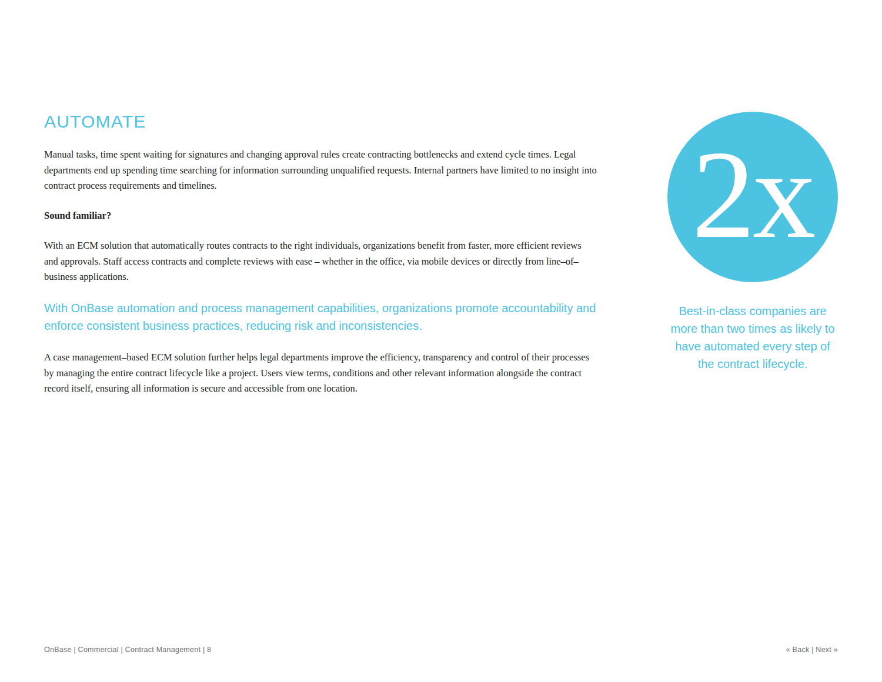Automate
Manual tasks, time spent waiting for signatures and changing approval rules create contracting bottlenecks and extend cycle times. Legal departments end up spending time searching for information surrounding unqualified requests. Internal partners have limited to no insight into contract process requirements and timelines.
Sound familiar?
With an ECM solution that automatically routes contracts to the right individuals, organizations benefit from faster, more efficient reviews and approvals. Staff access contracts and complete reviews with ease – whether in the office, via mobile devices or directly from line–of–business applications.
With OnBase automation and process management capabilities, organizations promote accountability and enforce consistent business practices, reducing risk and inconsistencies.
A case management–based ECM solution further helps legal departments improve the efficiency, transparency and control of their processes by managing the entire contract lifecycle like a project. Users view terms, conditions and other relevant information alongside the contract record itself, ensuring all information is secure and accessible from one location.
2x
Best-in-class companies are more than two times as likely to have automated every step of the contract lifecycle.
OnBase | Commercial | Contract Management | 8
« Back | Next »